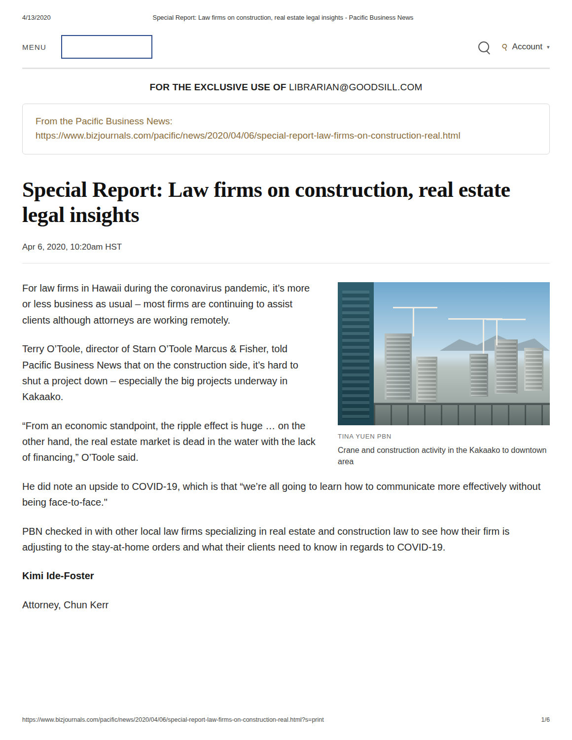4/13/2020 Special Report: Law firms on construction, real estate legal insights - Pacific Business News
Menu
⚲Account ▾
FOR THE EXCLUSIVE USE OF LIBRARIAN@GOODSILL.COM
From the Pacific Business News:
https://www.bizjournals.com/pacific/news/2020/04/06/special-report-law-firms-on-construction-real.html
Special Report: Law firms on construction, real estate legal insights
Apr 6, 2020, 10:20am HST
Tina Yuen PBN
Crane and construction activity in the Kakaako to downtown area
For law firms in Hawaii during the coronavirus pandemic, it’s more or less business as usual – most firms are continuing to assist clients although attorneys are working remotely.
Terry O’Toole, director of Starn O’Toole Marcus & Fisher, told Pacific Business News that on the construction side, it’s hard to shut a project down – especially the big projects underway in Kakaako.
“From an economic standpoint, the ripple effect is huge … on the other hand, the real estate market is dead in the water with the lack of financing,” O’Toole said.
He did note an upside to COVID-19, which is that “we’re all going to learn how to communicate more effectively without being face-to-face."
PBN checked in with other local law firms specializing in real estate and construction law to see how their firm is adjusting to the stay-at-home orders and what their clients need to know in regards to COVID-19.
Kimi Ide-Foster
Attorney, Chun Kerr
https://www.bizjournals.com/pacific/news/2020/04/06/special-report-law-firms-on-construction-real.html?s=print 1/6